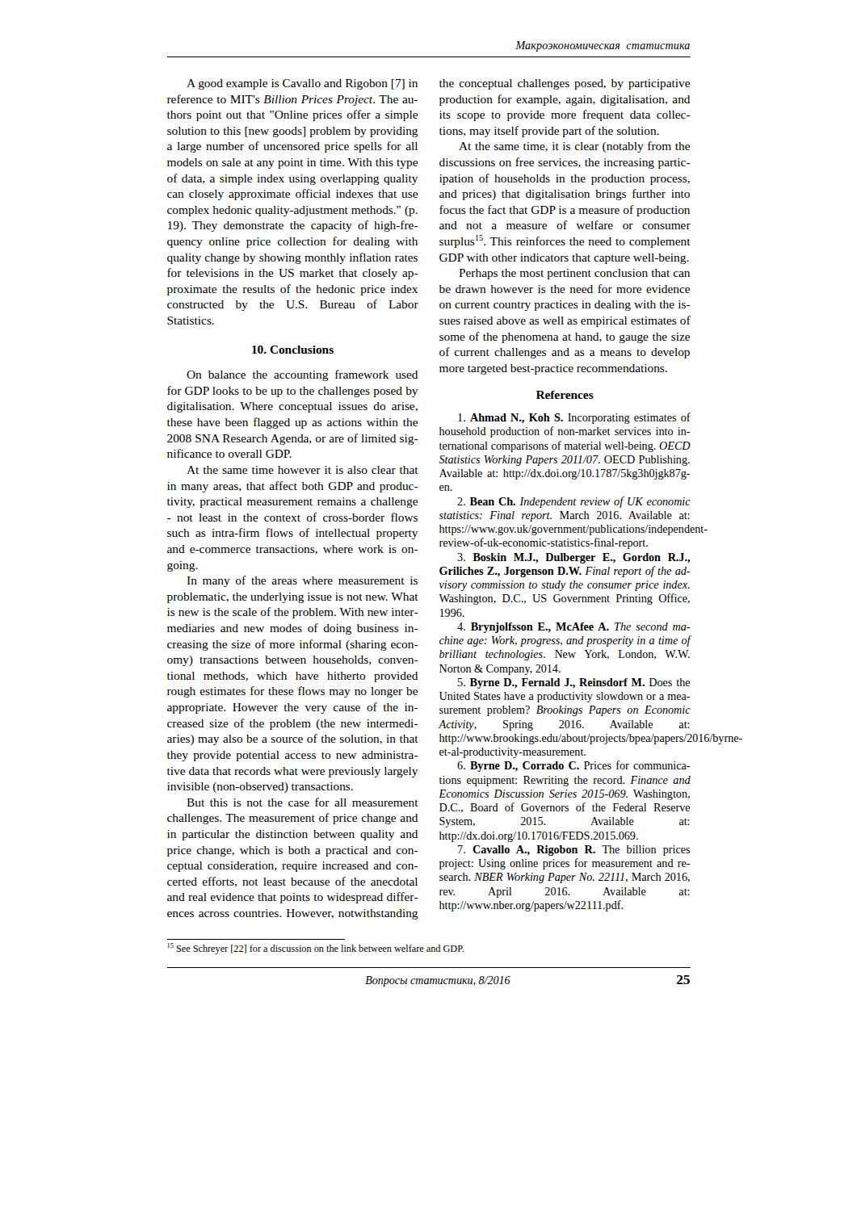Макроэкономическая статистика
A good example is Cavallo and Rigobon [7] in reference to MIT's Billion Prices Project. The authors point out that "Online prices offer a simple solution to this [new goods] problem by providing a large number of uncensored price spells for all models on sale at any point in time. With this type of data, a simple index using overlapping quality can closely approximate official indexes that use complex hedonic quality-adjustment methods." (p. 19). They demonstrate the capacity of high-frequency online price collection for dealing with quality change by showing monthly inflation rates for televisions in the US market that closely approximate the results of the hedonic price index constructed by the U.S. Bureau of Labor Statistics.
10. Conclusions
On balance the accounting framework used for GDP looks to be up to the challenges posed by digitalisation. Where conceptual issues do arise, these have been flagged up as actions within the 2008 SNA Research Agenda, or are of limited significance to overall GDP.
At the same time however it is also clear that in many areas, that affect both GDP and productivity, practical measurement remains a challenge - not least in the context of cross-border flows such as intra-firm flows of intellectual property and e-commerce transactions, where work is on-going.
In many of the areas where measurement is problematic, the underlying issue is not new. What is new is the scale of the problem. With new intermediaries and new modes of doing business increasing the size of more informal (sharing economy) transactions between households, conventional methods, which have hitherto provided rough estimates for these flows may no longer be appropriate. However the very cause of the increased size of the problem (the new intermediaries) may also be a source of the solution, in that they provide potential access to new administrative data that records what were previously largely invisible (non-observed) transactions.
But this is not the case for all measurement challenges. The measurement of price change and in particular the distinction between quality and price change, which is both a practical and conceptual consideration, require increased and concerted efforts, not least because of the anecdotal and real evidence that points to widespread differences across countries. However, notwithstanding the conceptual challenges posed, by participative production for example, again, digitalisation, and its scope to provide more frequent data collections, may itself provide part of the solution.
At the same time, it is clear (notably from the discussions on free services, the increasing participation of households in the production process, and prices) that digitalisation brings further into focus the fact that GDP is a measure of production and not a measure of welfare or consumer surplus15. This reinforces the need to complement GDP with other indicators that capture well-being.
Perhaps the most pertinent conclusion that can be drawn however is the need for more evidence on current country practices in dealing with the issues raised above as well as empirical estimates of some of the phenomena at hand, to gauge the size of current challenges and as a means to develop more targeted best-practice recommendations.
References
1. Ahmad N., Koh S. Incorporating estimates of household production of non-market services into international comparisons of material well-being. OECD Statistics Working Papers 2011/07. OECD Publishing. Available at: http://dx.doi.org/10.1787/5kg3h0jgk87g-en.
2. Bean Ch. Independent review of UK economic statistics: Final report. March 2016. Available at: https://www.gov.uk/government/publications/independent-review-of-uk-economic-statistics-final-report.
3. Boskin M.J., Dulberger E., Gordon R.J., Griliches Z., Jorgenson D.W. Final report of the advisory commission to study the consumer price index. Washington, D.C., US Government Printing Office, 1996.
4. Brynjolfsson E., McAfee A. The second machine age: Work, progress, and prosperity in a time of brilliant technologies. New York, London, W.W. Norton & Company, 2014.
5. Byrne D., Fernald J., Reinsdorf M. Does the United States have a productivity slowdown or a measurement problem? Brookings Papers on Economic Activity, Spring 2016. Available at: http://www.brookings.edu/about/projects/bpea/papers/2016/byrne-et-al-productivity-measurement.
6. Byrne D., Corrado C. Prices for communications equipment: Rewriting the record. Finance and Economics Discussion Series 2015-069. Washington, D.C., Board of Governors of the Federal Reserve System, 2015. Available at: http://dx.doi.org/10.17016/FEDS.2015.069.
7. Cavallo A., Rigobon R. The billion prices project: Using online prices for measurement and research. NBER Working Paper No. 22111, March 2016, rev. April 2016. Available at: http://www.nber.org/papers/w22111.pdf.
15 See Schreyer [22] for a discussion on the link between welfare and GDP.
Вопросы статистики, 8/2016
25